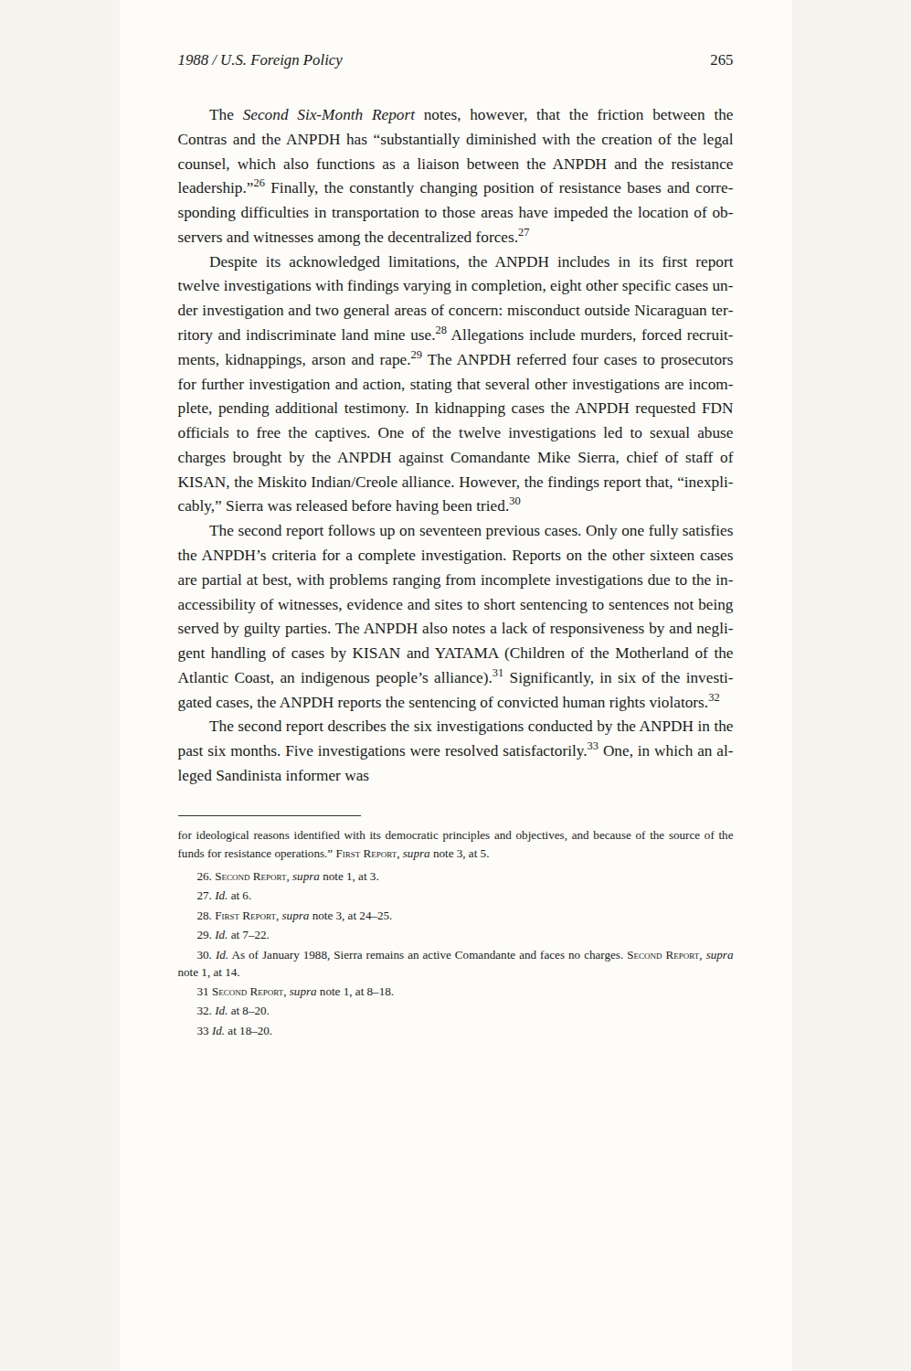1988 / U.S. Foreign Policy 265
The Second Six-Month Report notes, however, that the friction between the Contras and the ANPDH has “substantially diminished with the creation of the legal counsel, which also functions as a liaison between the ANPDH and the resistance leadership.”26 Finally, the constantly changing position of resistance bases and corresponding difficulties in transportation to those areas have impeded the location of observers and witnesses among the decentralized forces.27
Despite its acknowledged limitations, the ANPDH includes in its first report twelve investigations with findings varying in completion, eight other specific cases under investigation and two general areas of concern: misconduct outside Nicaraguan territory and indiscriminate land mine use.28 Allegations include murders, forced recruitments, kidnappings, arson and rape.29 The ANPDH referred four cases to prosecutors for further investigation and action, stating that several other investigations are incomplete, pending additional testimony. In kidnapping cases the ANPDH requested FDN officials to free the captives. One of the twelve investigations led to sexual abuse charges brought by the ANPDH against Comandante Mike Sierra, chief of staff of KISAN, the Miskito Indian/Creole alliance. However, the findings report that, “inexplicably,” Sierra was released before having been tried.30
The second report follows up on seventeen previous cases. Only one fully satisfies the ANPDH’s criteria for a complete investigation. Reports on the other sixteen cases are partial at best, with problems ranging from incomplete investigations due to the inaccessibility of witnesses, evidence and sites to short sentencing to sentences not being served by guilty parties. The ANPDH also notes a lack of responsiveness by and negligent handling of cases by KISAN and YATAMA (Children of the Motherland of the Atlantic Coast, an indigenous people’s alliance).31 Significantly, in six of the investigated cases, the ANPDH reports the sentencing of convicted human rights violators.32
The second report describes the six investigations conducted by the ANPDH in the past six months. Five investigations were resolved satisfactorily.33 One, in which an alleged Sandinista informer was
for ideological reasons identified with its democratic principles and objectives, and because of the source of the funds for resistance operations.” First Report, supra note 3, at 5.
26. Second Report, supra note 1, at 3.
27. Id. at 6.
28. First Report, supra note 3, at 24–25.
29. Id. at 7–22.
30. Id. As of January 1988, Sierra remains an active Comandante and faces no charges. Second Report, supra note 1, at 14.
31 Second Report, supra note 1, at 8–18.
32. Id. at 8–20.
33 Id. at 18–20.